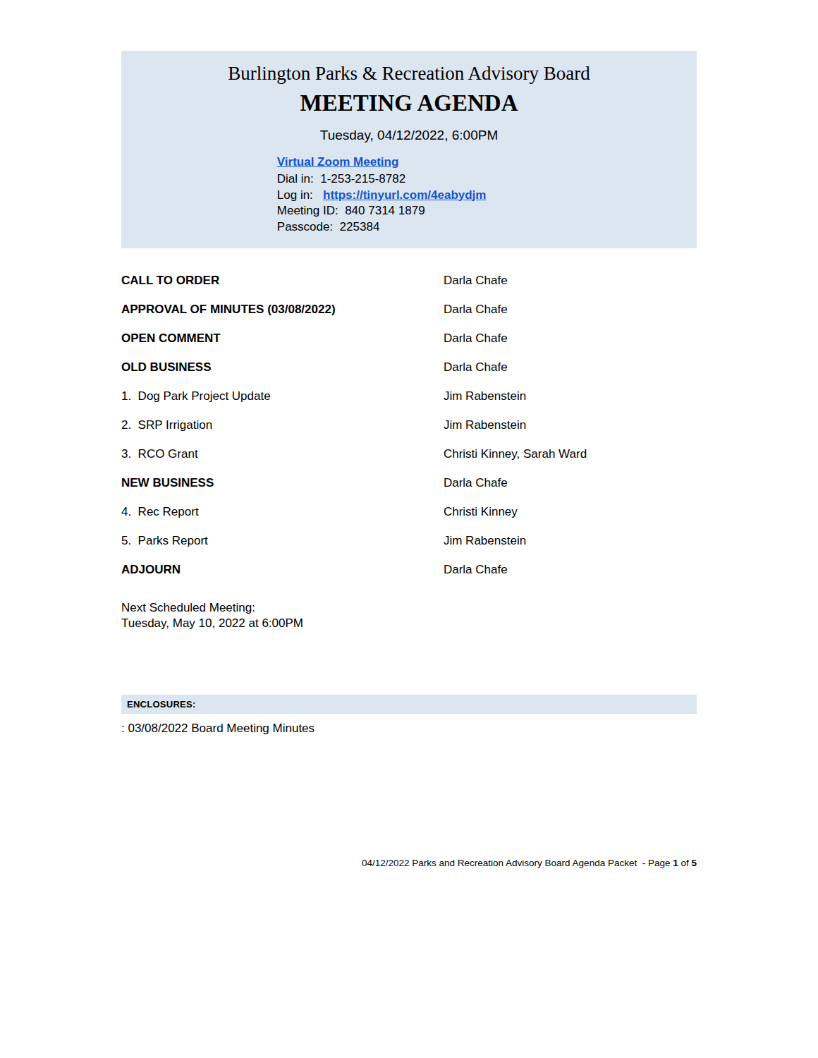Burlington Parks & Recreation Advisory Board
MEETING AGENDA
Tuesday, 04/12/2022, 6:00PM
Virtual Zoom Meeting
Dial in: 1-253-215-8782
Log in: https://tinyurl.com/4eabydjm
Meeting ID: 840 7314 1879
Passcode: 225384
| CALL TO ORDER | Darla Chafe |
| APPROVAL OF MINUTES (03/08/2022) | Darla Chafe |
| OPEN COMMENT | Darla Chafe |
| OLD BUSINESS | Darla Chafe |
| 1. Dog Park Project Update | Jim Rabenstein |
| 2. SRP Irrigation | Jim Rabenstein |
| 3. RCO Grant | Christi Kinney, Sarah Ward |
| NEW BUSINESS | Darla Chafe |
| 4. Rec Report | Christi Kinney |
| 5. Parks Report | Jim Rabenstein |
| ADJOURN | Darla Chafe |
Next Scheduled Meeting:
Tuesday, May 10, 2022 at 6:00PM
ENCLOSURES:
: 03/08/2022 Board Meeting Minutes
04/12/2022 Parks and Recreation Advisory Board Agenda Packet - Page 1 of 5